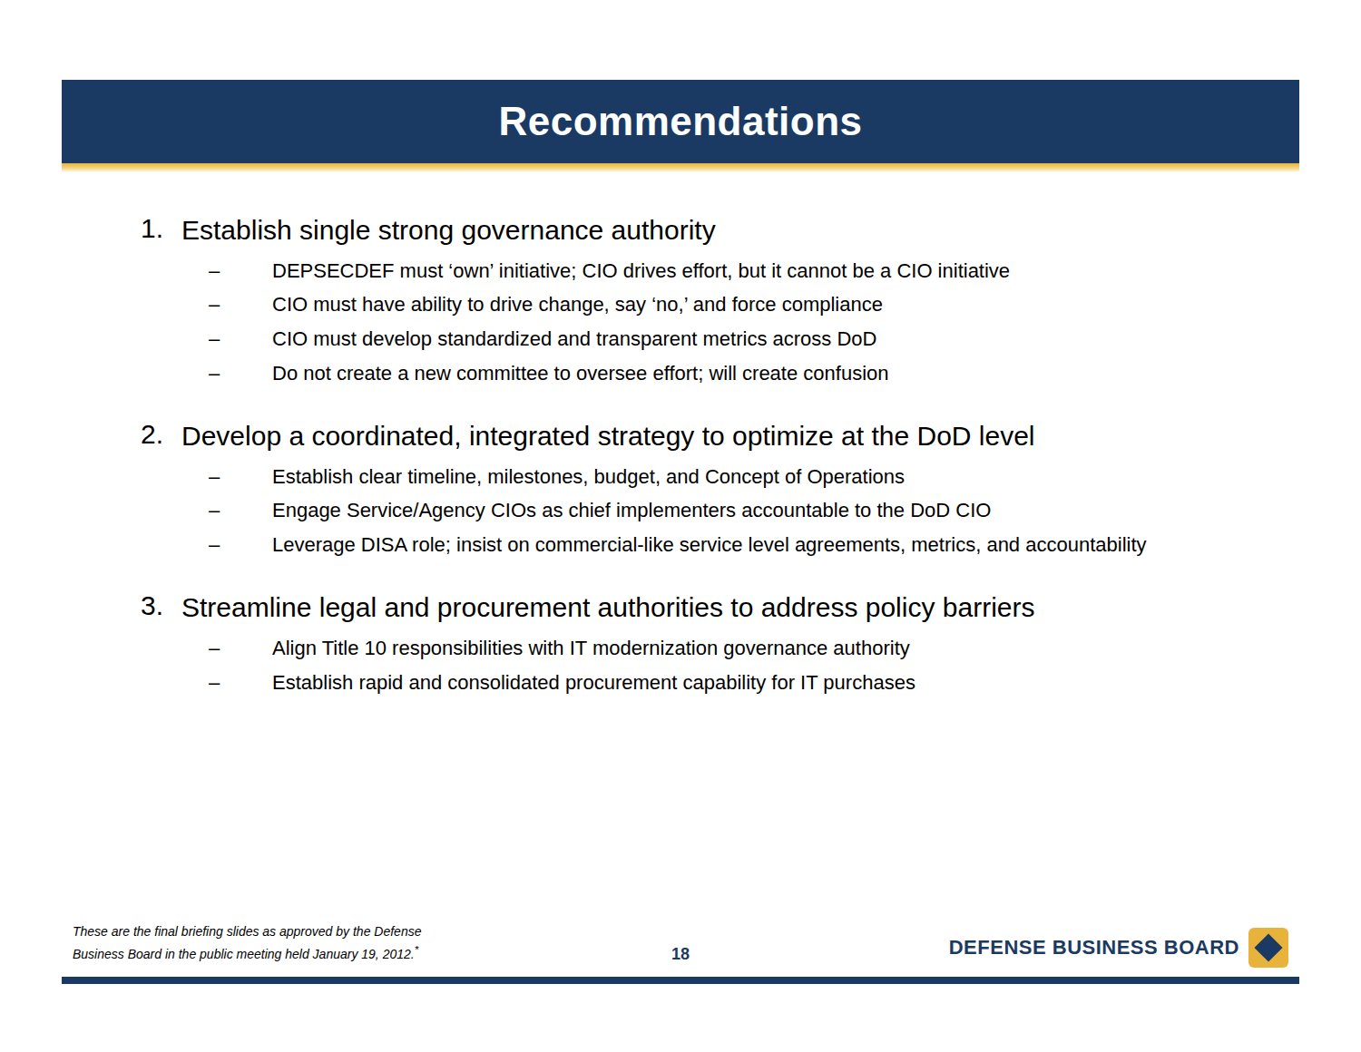Recommendations
1.
Establish single strong governance authority
–DEPSECDEF must ‘own’ initiative; CIO drives effort, but it cannot be a CIO initiative
–CIO must have ability to drive change, say ‘no,’ and force compliance
–CIO must develop standardized and transparent metrics across DoD
–Do not create a new committee to oversee effort; will create confusion
2.
Develop a coordinated, integrated strategy to optimize at the DoD level
–Establish clear timeline, milestones, budget, and Concept of Operations
–Engage Service/Agency CIOs as chief implementers accountable to the DoD CIO
–Leverage DISA role; insist on commercial-like service level agreements, metrics, and accountability
3.
Streamline legal and procurement authorities to address policy barriers
–Align Title 10 responsibilities with IT modernization governance authority
–Establish rapid and consolidated procurement capability for IT purchases
These are the final briefing slides as approved by the Defense
Business Board in the public meeting held January 19, 2012.*
18
DEFENSE BUSINESS BOARD